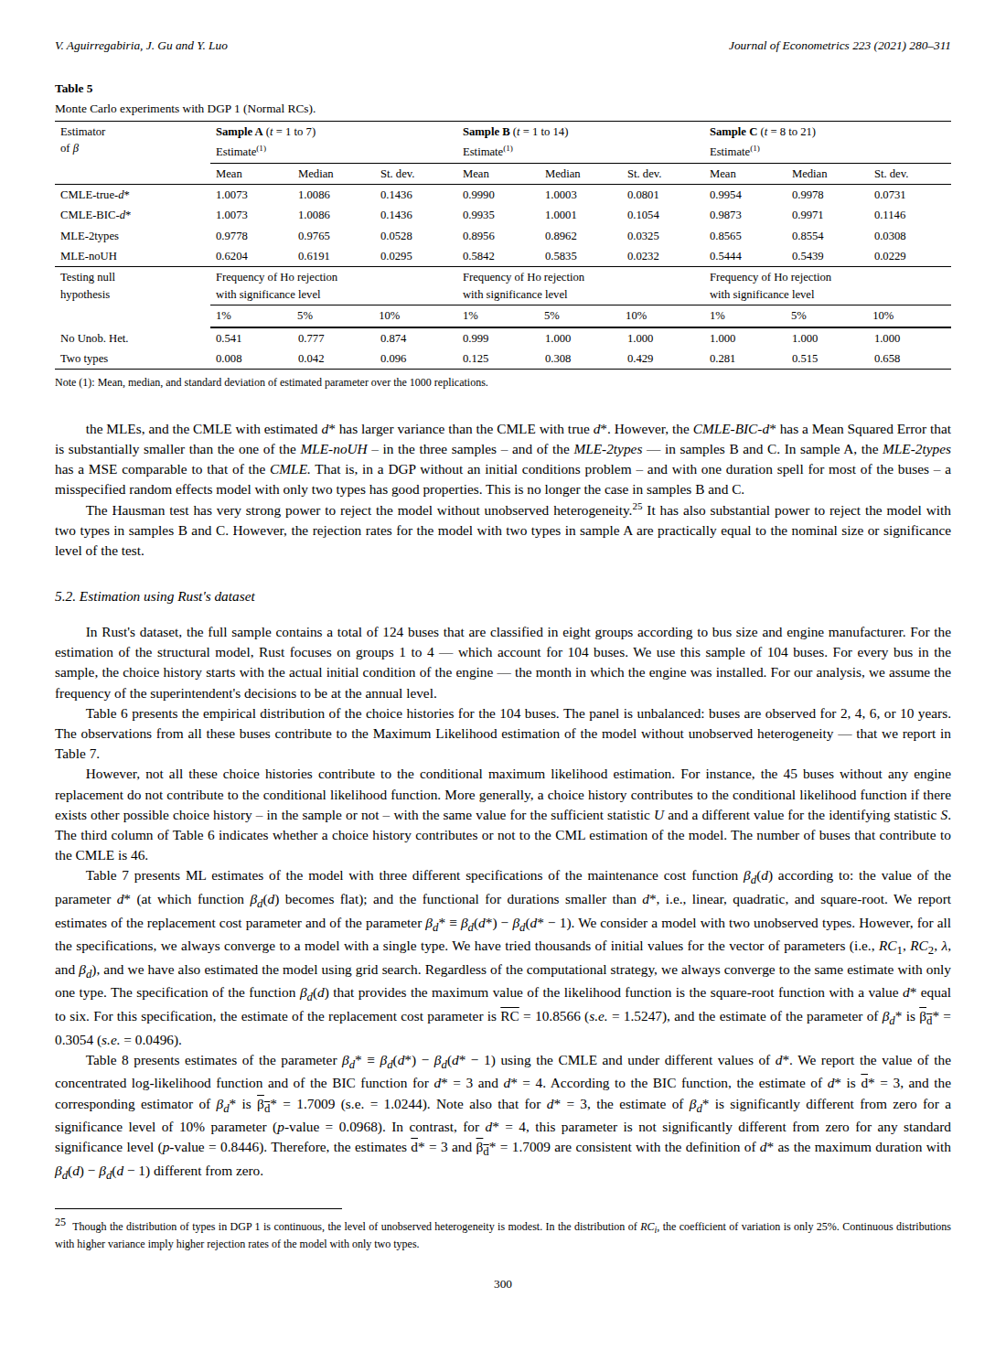V. Aguirregabiria, J. Gu and Y. Luo
Journal of Econometrics 223 (2021) 280–311
Table 5
Monte Carlo experiments with DGP 1 (Normal RCs).
| Estimator of β | Sample A ( t = 1 to 7) | Sample B ( t = 1 to 14) | Sample C ( t = 8 to 21) |
| Estimate (1) | Estimate (1) | Estimate (1) |
| | Mean | Median | St. dev. | Mean | Median | St. dev. | Mean | Median | St. dev. |
| CMLE-true- d * | 1.0073 | 1.0086 | 0.1436 | 0.9990 | 1.0003 | 0.0801 | 0.9954 | 0.9978 | 0.0731 |
| CMLE-BIC- d * | 1.0073 | 1.0086 | 0.1436 | 0.9935 | 1.0001 | 0.1054 | 0.9873 | 0.9971 | 0.1146 |
| MLE-2types | 0.9778 | 0.9765 | 0.0528 | 0.8956 | 0.8962 | 0.0325 | 0.8565 | 0.8554 | 0.0308 |
| MLE-noUH | 0.6204 | 0.6191 | 0.0295 | 0.5842 | 0.5835 | 0.0232 | 0.5444 | 0.5439 | 0.0229 |
| Testing null hypothesis | Frequency of Ho rejection with significance level | Frequency of Ho rejection with significance level | Frequency of Ho rejection with significance level |
| / 1% / 5% / 10% / | / 1% / 5% / 10% / | / 1% / 5% / 10% / |
| No Unob. Het. | 0.541 | 0.777 | 0.874 | 0.999 | 1.000 | 1.000 | 1.000 | 1.000 | 1.000 |
| Two types | 0.008 | 0.042 | 0.096 | 0.125 | 0.308 | 0.429 | 0.281 | 0.515 | 0.658 |
Note (1): Mean, median, and standard deviation of estimated parameter over the 1000 replications.
the MLEs, and the CMLE with estimated d* has larger variance than the CMLE with true d*. However, the CMLE-BIC-d* has a Mean Squared Error that is substantially smaller than the one of the MLE-noUH – in the three samples – and of the MLE-2types — in samples B and C. In sample A, the MLE-2types has a MSE comparable to that of the CMLE. That is, in a DGP without an initial conditions problem – and with one duration spell for most of the buses – a misspecified random effects model with only two types has good properties. This is no longer the case in samples B and C.
The Hausman test has very strong power to reject the model without unobserved heterogeneity.25 It has also substantial power to reject the model with two types in samples B and C. However, the rejection rates for the model with two types in sample A are practically equal to the nominal size or significance level of the test.
5.2. Estimation using Rust's dataset
In Rust's dataset, the full sample contains a total of 124 buses that are classified in eight groups according to bus size and engine manufacturer. For the estimation of the structural model, Rust focuses on groups 1 to 4 — which account for 104 buses. We use this sample of 104 buses. For every bus in the sample, the choice history starts with the actual initial condition of the engine — the month in which the engine was installed. For our analysis, we assume the frequency of the superintendent's decisions to be at the annual level.
Table 6 presents the empirical distribution of the choice histories for the 104 buses. The panel is unbalanced: buses are observed for 2, 4, 6, or 10 years. The observations from all these buses contribute to the Maximum Likelihood estimation of the model without unobserved heterogeneity — that we report in Table 7.
However, not all these choice histories contribute to the conditional maximum likelihood estimation. For instance, the 45 buses without any engine replacement do not contribute to the conditional likelihood function. More generally, a choice history contributes to the conditional likelihood function if there exists other possible choice history – in the sample or not – with the same value for the sufficient statistic U and a different value for the identifying statistic S. The third column of Table 6 indicates whether a choice history contributes or not to the CML estimation of the model. The number of buses that contribute to the CMLE is 46.
Table 7 presents ML estimates of the model with three different specifications of the maintenance cost function βd(d) according to: the value of the parameter d* (at which function βd(d) becomes flat); and the functional for durations smaller than d*, i.e., linear, quadratic, and square-root. We report estimates of the replacement cost parameter and of the parameter βd* ≡ βd(d*) − βd(d* − 1). We consider a model with two unobserved types. However, for all the specifications, we always converge to a model with a single type. We have tried thousands of initial values for the vector of parameters (i.e., RC1, RC2, λ, and βd), and we have also estimated the model using grid search. Regardless of the computational strategy, we always converge to the same estimate with only one type. The specification of the function βd(d) that provides the maximum value of the likelihood function is the square-root function with a value d* equal to six. For this specification, the estimate of the replacement cost parameter is RC = 10.8566 (s.e. = 1.5247), and the estimate of the parameter of βd* is βd* = 0.3054 (s.e. = 0.0496).
Table 8 presents estimates of the parameter βd* ≡ βd(d*) − βd(d* − 1) using the CMLE and under different values of d*. We report the value of the concentrated log-likelihood function and of the BIC function for d* = 3 and d* = 4. According to the BIC function, the estimate of d* is d* = 3, and the corresponding estimator of βd* is βd* = 1.7009 (s.e. = 1.0244). Note also that for d* = 3, the estimate of βd* is significantly different from zero for a significance level of 10% parameter (p-value = 0.0968). In contrast, for d* = 4, this parameter is not significantly different from zero for any standard significance level (p-value = 0.8446). Therefore, the estimates d* = 3 and βd* = 1.7009 are consistent with the definition of d* as the maximum duration with βd(d) − βd(d − 1) different from zero.
25 Though the distribution of types in DGP 1 is continuous, the level of unobserved heterogeneity is modest. In the distribution of RCi, the coefficient of variation is only 25%. Continuous distributions with higher variance imply higher rejection rates of the model with only two types.
300